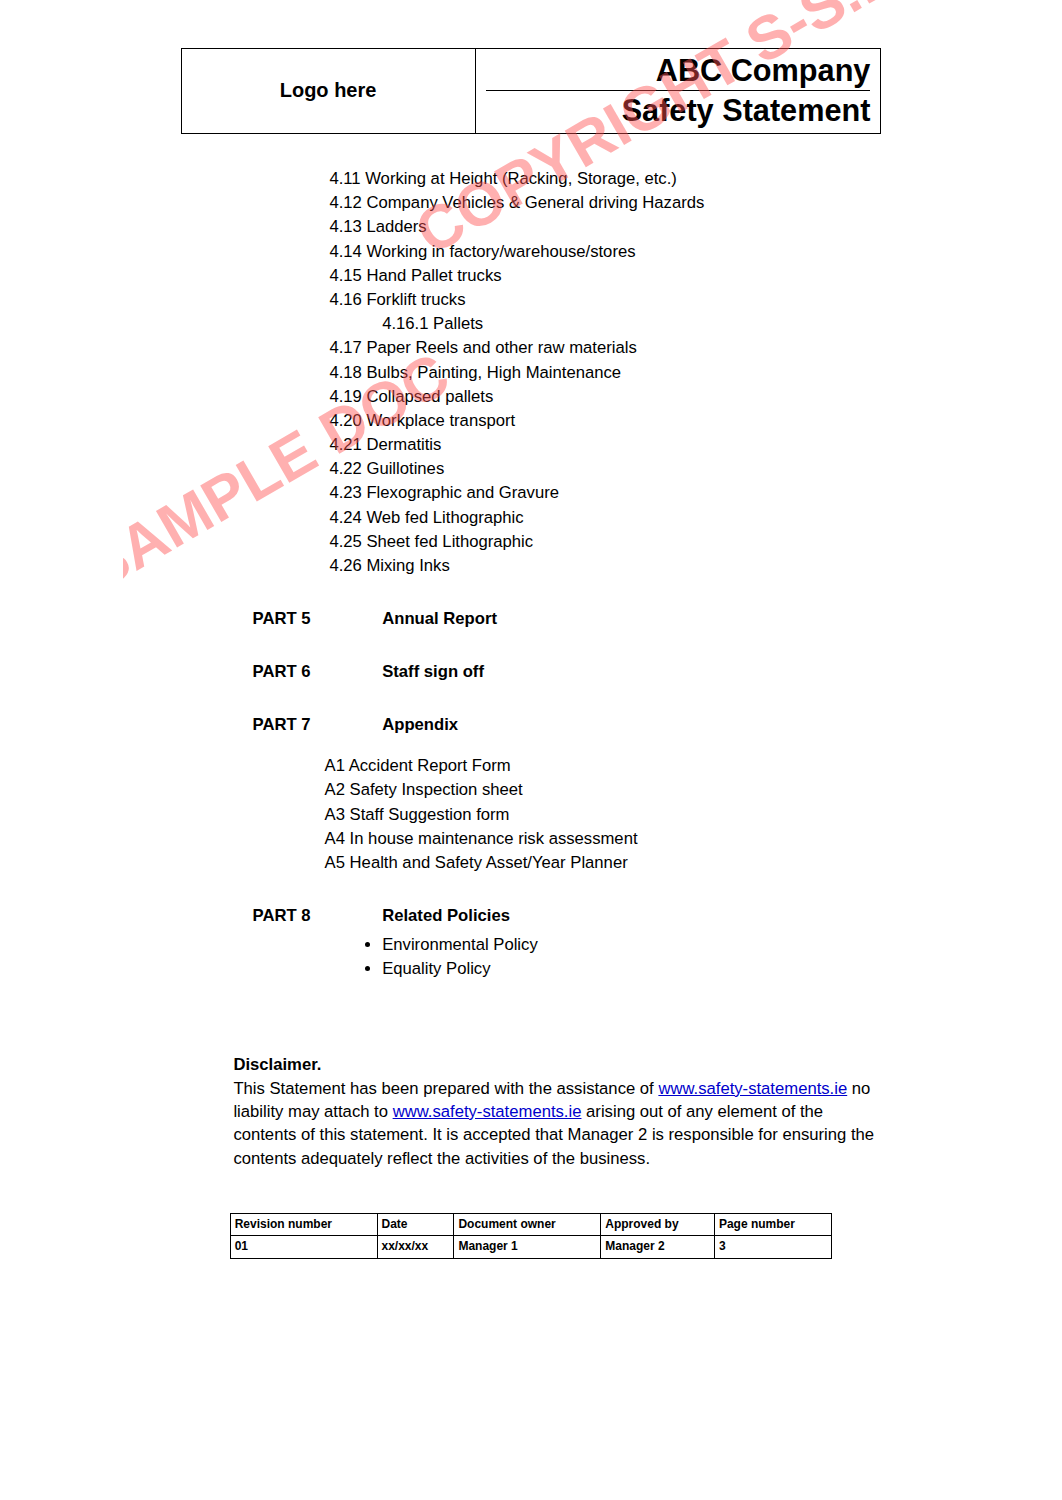| Logo here | ABC Company Safety Statement |
4.11 Working at Height (Racking, Storage, etc.)
4.12 Company Vehicles & General driving Hazards
4.13 Ladders
4.14 Working in factory/warehouse/stores
4.15 Hand Pallet trucks
4.16 Forklift trucks
4.16.1 Pallets
4.17 Paper Reels and other raw materials
4.18 Bulbs, Painting, High Maintenance
4.19 Collapsed pallets
4.20 Workplace transport
4.21 Dermatitis
4.22 Guillotines
4.23 Flexographic and Gravure
4.24 Web fed Lithographic
4.25 Sheet fed Lithographic
4.26 Mixing Inks
PART 5 Annual Report
PART 6 Staff sign off
PART 7 Appendix
A1 Accident Report Form
A2 Safety Inspection sheet
A3 Staff Suggestion form
A4 In house maintenance risk assessment
A5 Health and Safety Asset/Year Planner
PART 8 Related Policies
Environmental Policy
Equality Policy
Disclaimer.
This Statement has been prepared with the assistance of www.safety-statements.ie no liability may attach to www.safety-statements.ie arising out of any element of the contents of this statement. It is accepted that Manager 2 is responsible for ensuring the contents adequately reflect the activities of the business.
| Revision number | Date | Document owner | Approved by | Page number |
| --- | --- | --- | --- | --- |
| 01 | xx/xx/xx | Manager 1 | Manager 2 | 3 |
SAMPLE DOC
COPYRIGHT S-S.ie